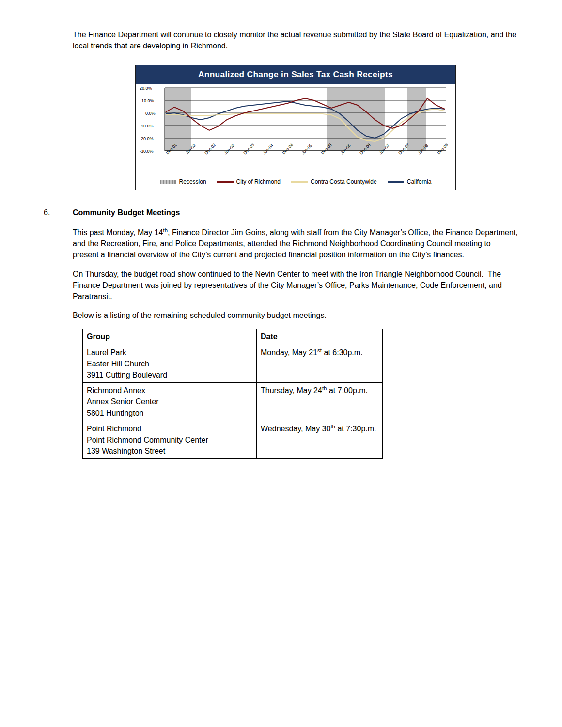The Finance Department will continue to closely monitor the actual revenue submitted by the State Board of Equalization, and the local trends that are developing in Richmond.
Annualized Change in Sales Tax Cash Receipts
20.0% 10.0% 0.0% -10.0% -20.0% -30.0% Dec-01 Jun-02 Dec-02 Jun-03 Dec-03 Jun-04 Dec-04 Jun-05 Dec-05 Jun-06 Dec-06 Jun-07 Dec-07 Jun-08 Dec-08
Recession City of Richmond Contra Costa Countywide California
6.
Community Budget Meetings
This past Monday, May 14th, Finance Director Jim Goins, along with staff from the City Manager’s Office, the Finance Department, and the Recreation, Fire, and Police Departments, attended the Richmond Neighborhood Coordinating Council meeting to present a financial overview of the City’s current and projected financial position information on the City’s finances.
On Thursday, the budget road show continued to the Nevin Center to meet with the Iron Triangle Neighborhood Council. The Finance Department was joined by representatives of the City Manager’s Office, Parks Maintenance, Code Enforcement, and Paratransit.
Below is a listing of the remaining scheduled community budget meetings.
| Group | Date |
| --- | --- |
| Laurel Park Easter Hill Church 3911 Cutting Boulevard | Monday, May 21 st at 6:30p.m. |
| Richmond Annex Annex Senior Center 5801 Huntington | Thursday, May 24 th at 7:00p.m. |
| Point Richmond Point Richmond Community Center 139 Washington Street | Wednesday, May 30 th at 7:30p.m. |